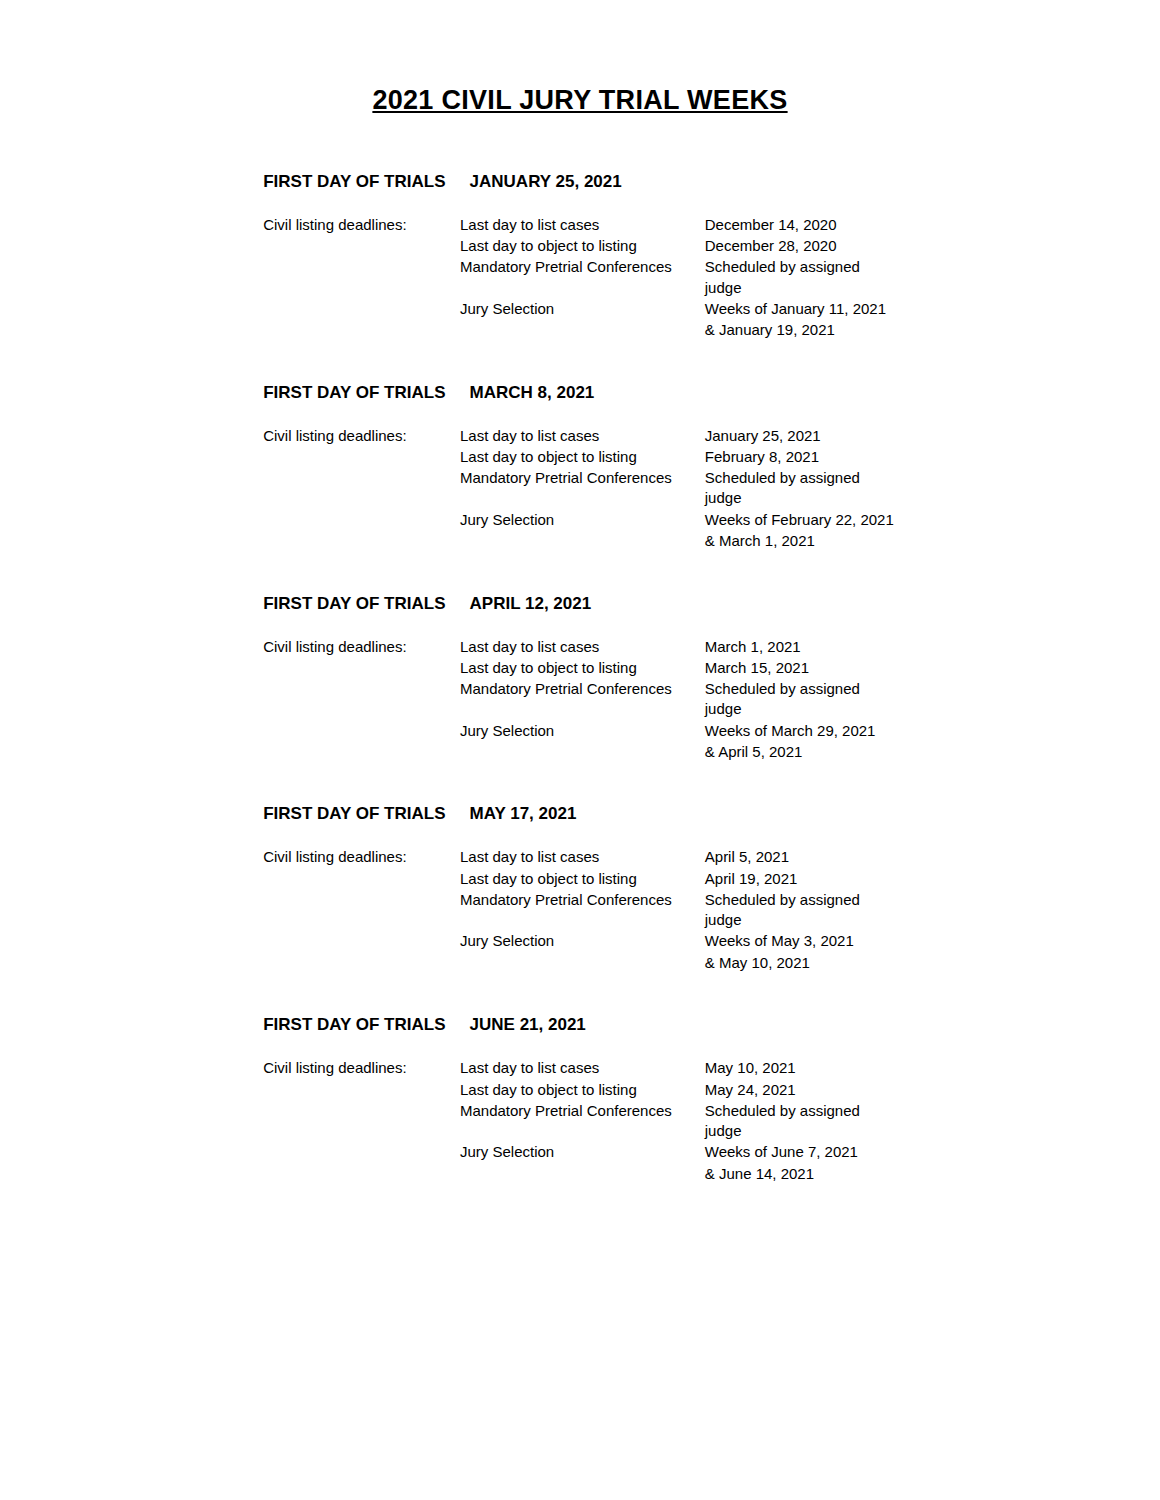2021 CIVIL JURY TRIAL WEEKS
| FIRST DAY OF TRIALS | JANUARY 25, 2021 |
| Civil listing deadlines: | Last day to list cases | December 14, 2020 |
| | Last day to object to listing | December 28, 2020 |
| | Mandatory Pretrial Conferences | Scheduled by assigned judge |
| | Jury Selection | Weeks of January 11, 2021 |
| | | & January 19, 2021 |
| FIRST DAY OF TRIALS | MARCH 8, 2021 |
| Civil listing deadlines: | Last day to list cases | January 25, 2021 |
| | Last day to object to listing | February 8, 2021 |
| | Mandatory Pretrial Conferences | Scheduled by assigned judge |
| | Jury Selection | Weeks of February 22, 2021 |
| | | & March 1, 2021 |
| FIRST DAY OF TRIALS | APRIL 12, 2021 |
| Civil listing deadlines: | Last day to list cases | March 1, 2021 |
| | Last day to object to listing | March 15, 2021 |
| | Mandatory Pretrial Conferences | Scheduled by assigned judge |
| | Jury Selection | Weeks of March 29, 2021 |
| | | & April 5, 2021 |
| FIRST DAY OF TRIALS | MAY 17, 2021 |
| Civil listing deadlines: | Last day to list cases | April 5, 2021 |
| | Last day to object to listing | April 19, 2021 |
| | Mandatory Pretrial Conferences | Scheduled by assigned judge |
| | Jury Selection | Weeks of May 3, 2021 |
| | | & May 10, 2021 |
| FIRST DAY OF TRIALS | JUNE 21, 2021 |
| Civil listing deadlines: | Last day to list cases | May 10, 2021 |
| | Last day to object to listing | May 24, 2021 |
| | Mandatory Pretrial Conferences | Scheduled by assigned judge |
| | Jury Selection | Weeks of June 7, 2021 |
| | | & June 14, 2021 |